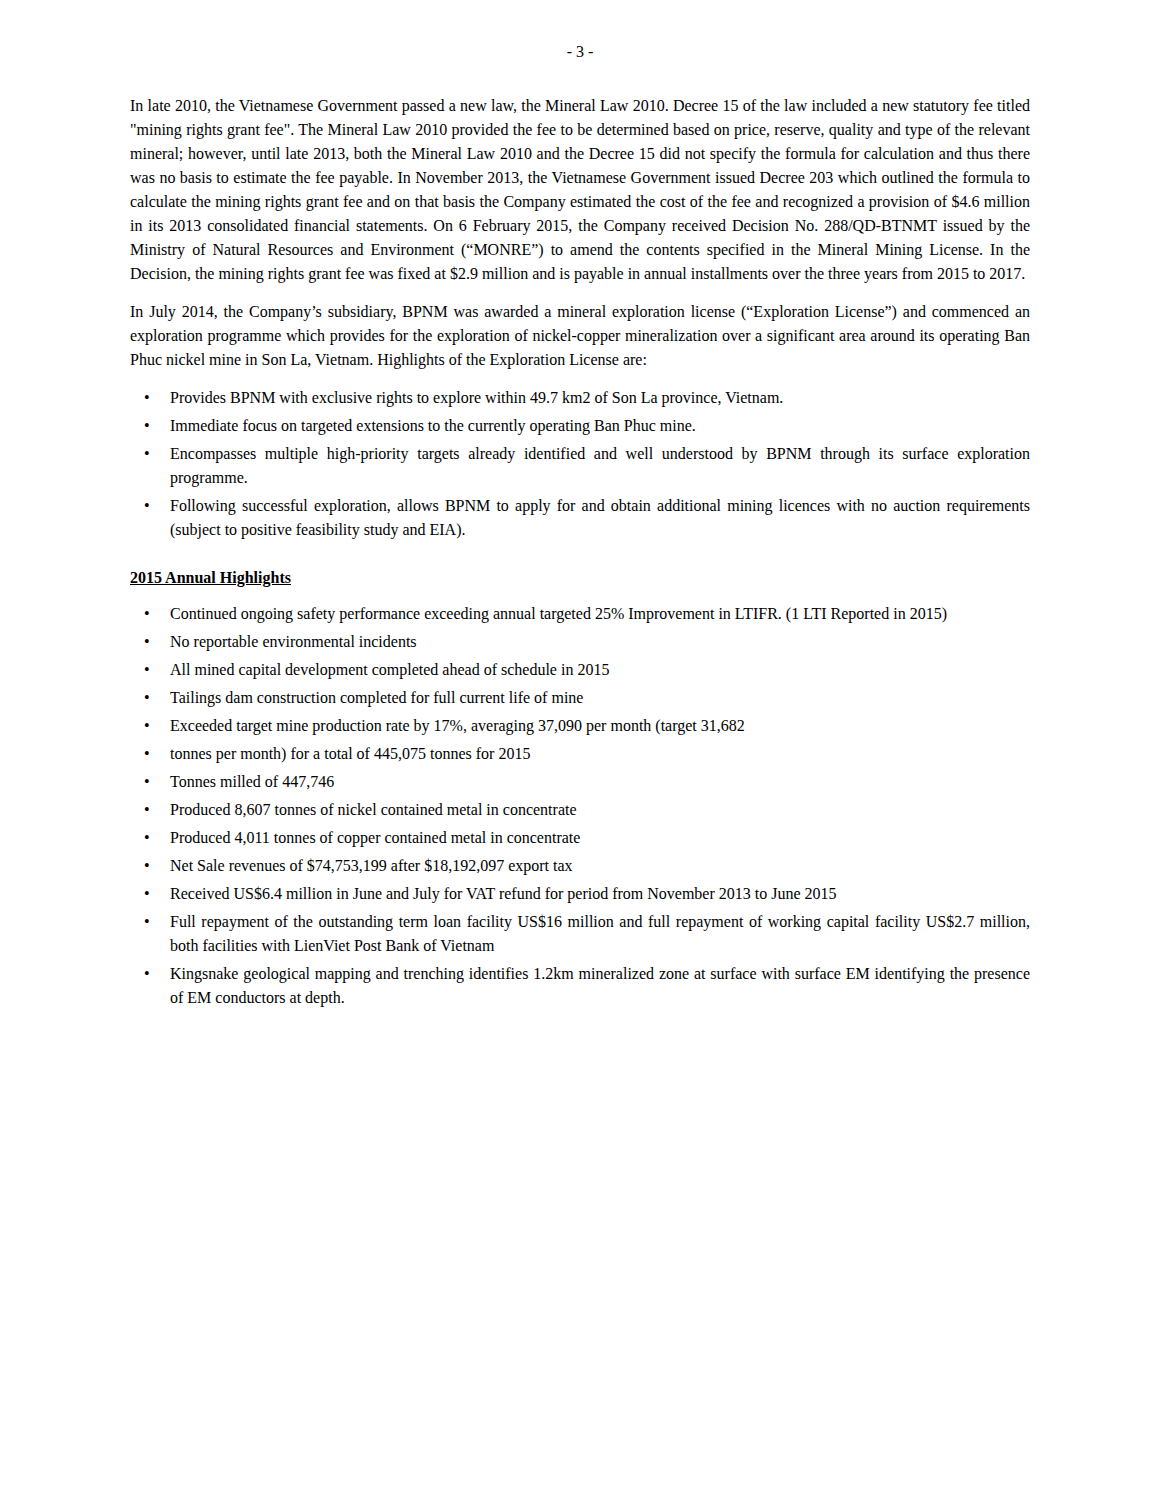- 3 -
In late 2010, the Vietnamese Government passed a new law, the Mineral Law 2010. Decree 15 of the law included a new statutory fee titled "mining rights grant fee". The Mineral Law 2010 provided the fee to be determined based on price, reserve, quality and type of the relevant mineral; however, until late 2013, both the Mineral Law 2010 and the Decree 15 did not specify the formula for calculation and thus there was no basis to estimate the fee payable. In November 2013, the Vietnamese Government issued Decree 203 which outlined the formula to calculate the mining rights grant fee and on that basis the Company estimated the cost of the fee and recognized a provision of $4.6 million in its 2013 consolidated financial statements. On 6 February 2015, the Company received Decision No. 288/QD-BTNMT issued by the Ministry of Natural Resources and Environment (“MONRE”) to amend the contents specified in the Mineral Mining License. In the Decision, the mining rights grant fee was fixed at $2.9 million and is payable in annual installments over the three years from 2015 to 2017.
In July 2014, the Company’s subsidiary, BPNM was awarded a mineral exploration license (“Exploration License”) and commenced an exploration programme which provides for the exploration of nickel-copper mineralization over a significant area around its operating Ban Phuc nickel mine in Son La, Vietnam. Highlights of the Exploration License are:
Provides BPNM with exclusive rights to explore within 49.7 km2 of Son La province, Vietnam.
Immediate focus on targeted extensions to the currently operating Ban Phuc mine.
Encompasses multiple high-priority targets already identified and well understood by BPNM through its surface exploration programme.
Following successful exploration, allows BPNM to apply for and obtain additional mining licences with no auction requirements (subject to positive feasibility study and EIA).
2015 Annual Highlights
Continued ongoing safety performance exceeding annual targeted 25% Improvement in LTIFR. (1 LTI Reported in 2015)
No reportable environmental incidents
All mined capital development completed ahead of schedule in 2015
Tailings dam construction completed for full current life of mine
Exceeded target mine production rate by 17%, averaging 37,090 per month (target 31,682
tonnes per month) for a total of 445,075 tonnes for 2015
Tonnes milled of 447,746
Produced 8,607 tonnes of nickel contained metal in concentrate
Produced 4,011 tonnes of copper contained metal in concentrate
Net Sale revenues of $74,753,199 after $18,192,097 export tax
Received US$6.4 million in June and July for VAT refund for period from November 2013 to June 2015
Full repayment of the outstanding term loan facility US$16 million and full repayment of working capital facility US$2.7 million, both facilities with LienViet Post Bank of Vietnam
Kingsnake geological mapping and trenching identifies 1.2km mineralized zone at surface with surface EM identifying the presence of EM conductors at depth.